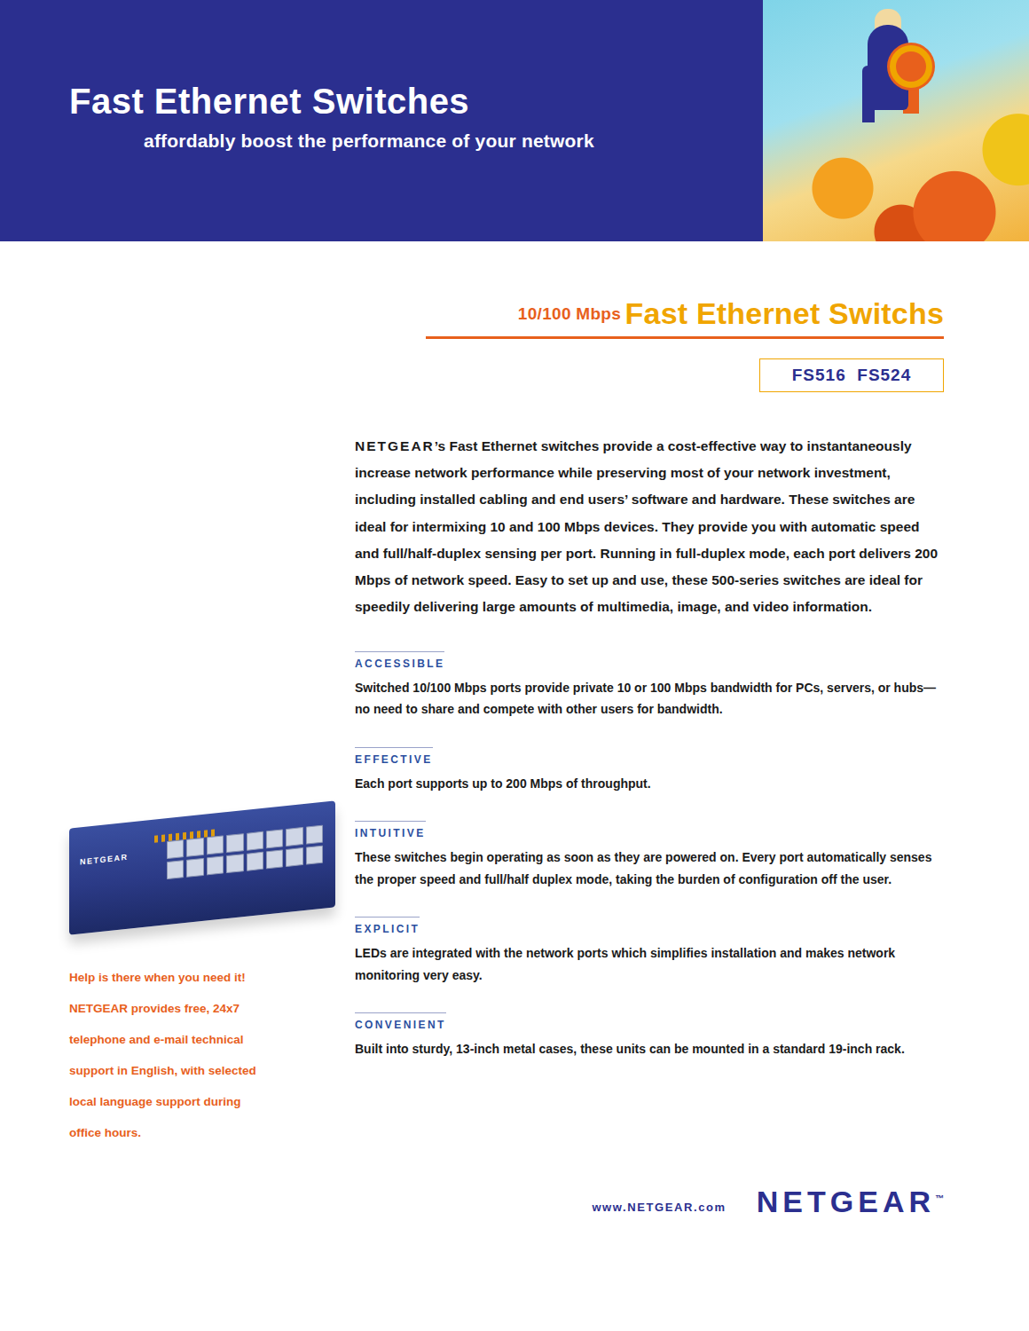Fast Ethernet Switches
affordably boost the performance of your network
10/100 Mbps Fast Ethernet Switchs
FS516 FS524
Help is there when you need it!
NETGEAR provides free, 24x7
telephone and e-mail technical
support in English, with selected
local language support during
office hours.
NETGEAR’s Fast Ethernet switches provide a cost-effective way to instantaneously increase network performance while preserving most of your network investment, including installed cabling and end users’ software and hardware. These switches are ideal for intermixing 10 and 100 Mbps devices. They provide you with automatic speed and full/half-duplex sensing per port. Running in full-duplex mode, each port delivers 200 Mbps of network speed. Easy to set up and use, these 500-series switches are ideal for speedily delivering large amounts of multimedia, image, and video information.
ACCESSIBLE
Switched 10/100 Mbps ports provide private 10 or 100 Mbps bandwidth for PCs, servers, or hubs—no need to share and compete with other users for bandwidth.
EFFECTIVE
Each port supports up to 200 Mbps of throughput.
INTUITIVE
These switches begin operating as soon as they are powered on. Every port automatically senses the proper speed and full/half duplex mode, taking the burden of configuration off the user.
EXPLICIT
LEDs are integrated with the network ports which simplifies installation and makes network monitoring very easy.
CONVENIENT
Built into sturdy, 13-inch metal cases, these units can be mounted in a standard 19-inch rack.
www.NETGEAR.com
NETGEAR™